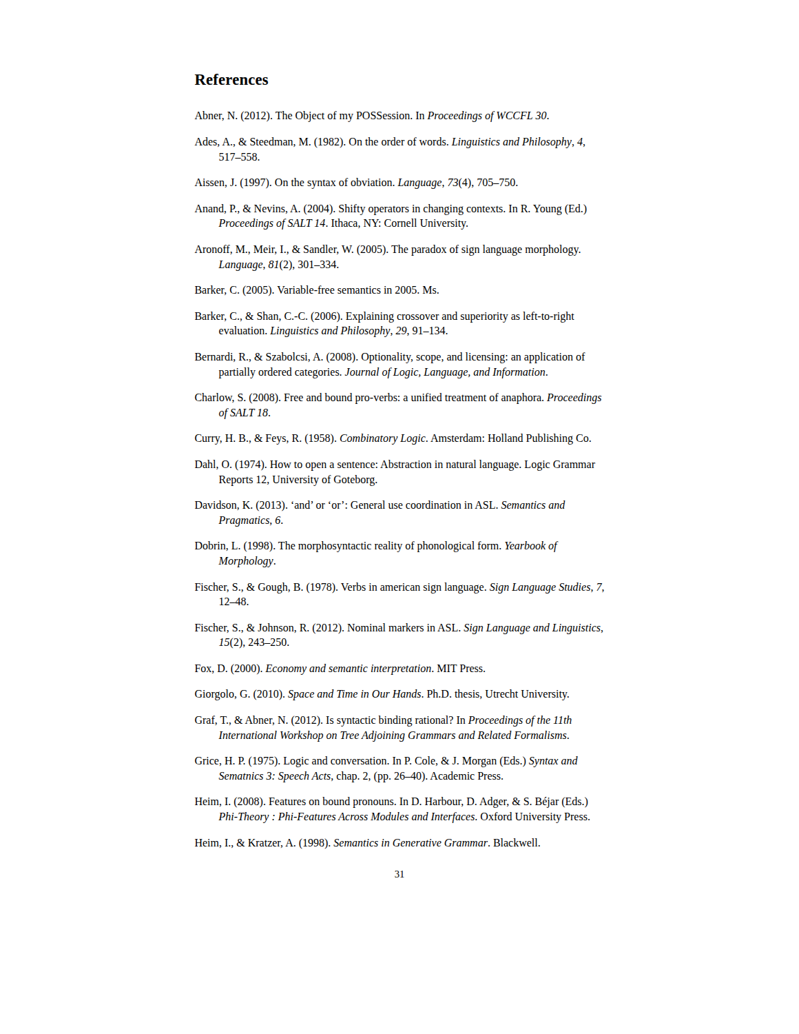References
Abner, N. (2012). The Object of my POSSession. In Proceedings of WCCFL 30.
Ades, A., & Steedman, M. (1982). On the order of words. Linguistics and Philosophy, 4, 517–558.
Aissen, J. (1997). On the syntax of obviation. Language, 73(4), 705–750.
Anand, P., & Nevins, A. (2004). Shifty operators in changing contexts. In R. Young (Ed.) Proceedings of SALT 14. Ithaca, NY: Cornell University.
Aronoff, M., Meir, I., & Sandler, W. (2005). The paradox of sign language morphology. Language, 81(2), 301–334.
Barker, C. (2005). Variable-free semantics in 2005. Ms.
Barker, C., & Shan, C.-C. (2006). Explaining crossover and superiority as left-to-right evaluation. Linguistics and Philosophy, 29, 91–134.
Bernardi, R., & Szabolcsi, A. (2008). Optionality, scope, and licensing: an application of partially ordered categories. Journal of Logic, Language, and Information.
Charlow, S. (2008). Free and bound pro-verbs: a unified treatment of anaphora. Proceedings of SALT 18.
Curry, H. B., & Feys, R. (1958). Combinatory Logic. Amsterdam: Holland Publishing Co.
Dahl, O. (1974). How to open a sentence: Abstraction in natural language. Logic Grammar Reports 12, University of Goteborg.
Davidson, K. (2013). ‘and’ or ‘or’: General use coordination in ASL. Semantics and Pragmatics, 6.
Dobrin, L. (1998). The morphosyntactic reality of phonological form. Yearbook of Morphology.
Fischer, S., & Gough, B. (1978). Verbs in american sign language. Sign Language Studies, 7, 12–48.
Fischer, S., & Johnson, R. (2012). Nominal markers in ASL. Sign Language and Linguistics, 15(2), 243–250.
Fox, D. (2000). Economy and semantic interpretation. MIT Press.
Giorgolo, G. (2010). Space and Time in Our Hands. Ph.D. thesis, Utrecht University.
Graf, T., & Abner, N. (2012). Is syntactic binding rational? In Proceedings of the 11th International Workshop on Tree Adjoining Grammars and Related Formalisms.
Grice, H. P. (1975). Logic and conversation. In P. Cole, & J. Morgan (Eds.) Syntax and Sematnics 3: Speech Acts, chap. 2, (pp. 26–40). Academic Press.
Heim, I. (2008). Features on bound pronouns. In D. Harbour, D. Adger, & S. Béjar (Eds.) Phi-Theory : Phi-Features Across Modules and Interfaces. Oxford University Press.
Heim, I., & Kratzer, A. (1998). Semantics in Generative Grammar. Blackwell.
31